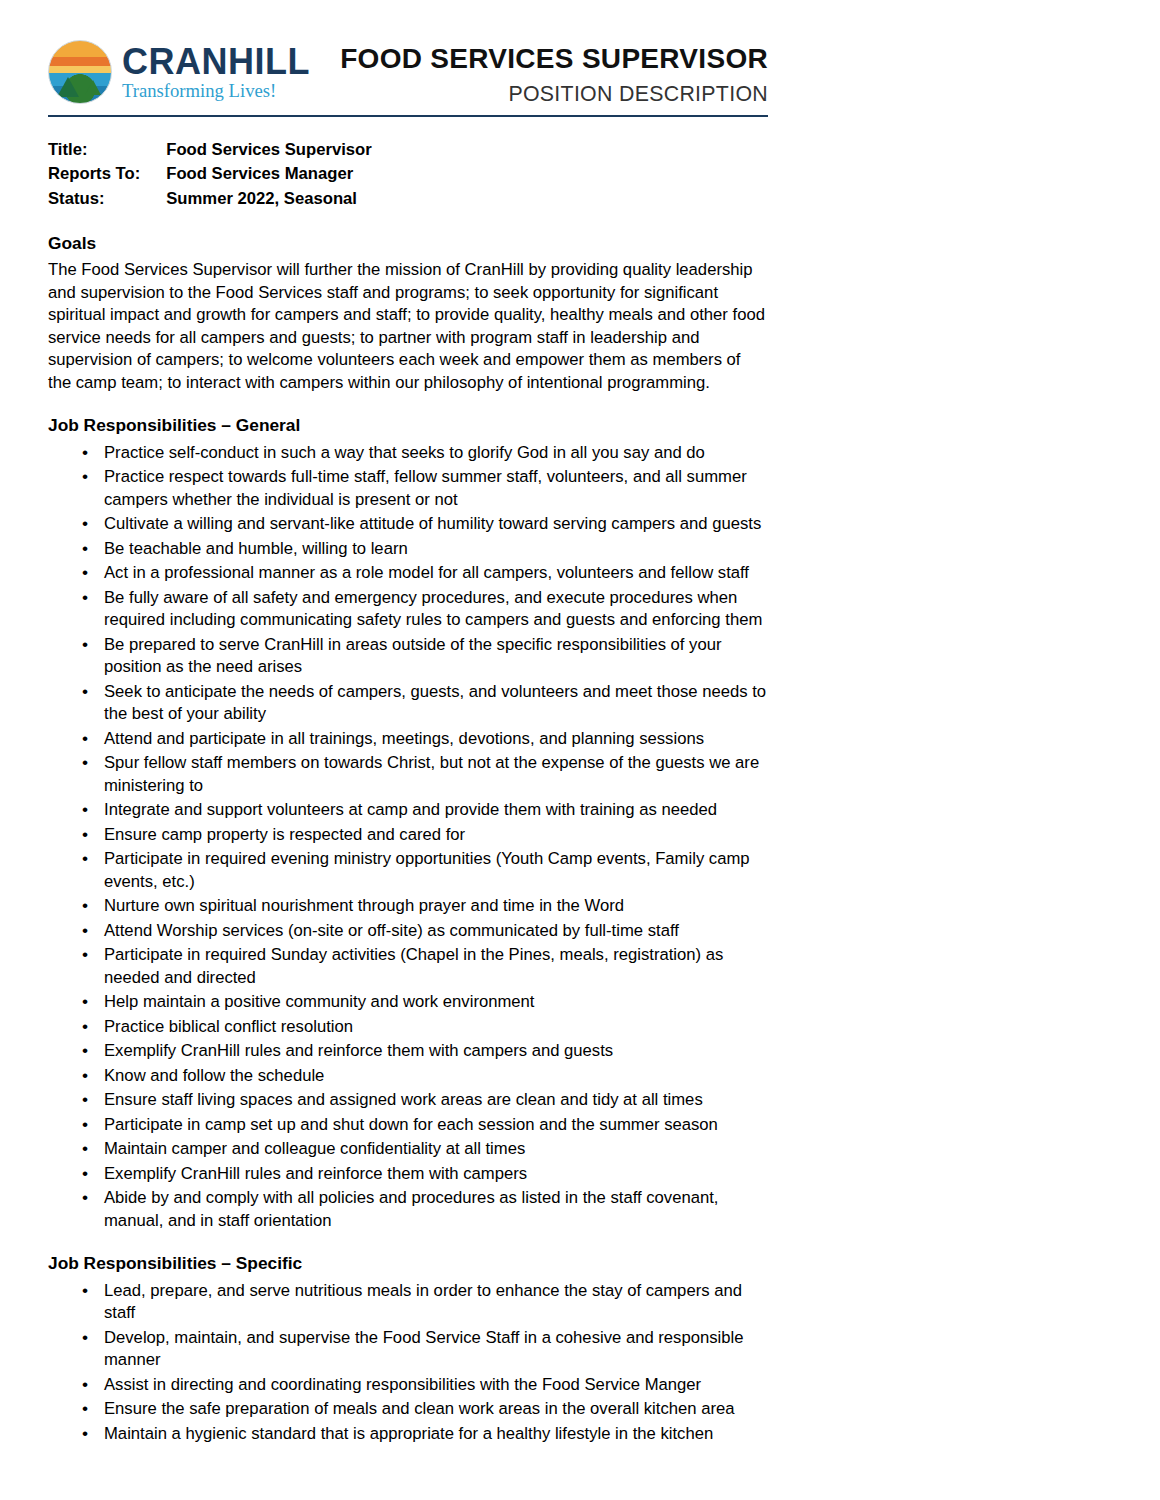CRANHILL
Transforming Lives!
Food Services Supervisor
Position Description
| Title: | Food Services Supervisor |
| Reports To: | Food Services Manager |
| Status: | Summer 2022, Seasonal |
Goals
The Food Services Supervisor will further the mission of CranHill by providing quality leadership and supervision to the Food Services staff and programs; to seek opportunity for significant spiritual impact and growth for campers and staff; to provide quality, healthy meals and other food service needs for all campers and guests; to partner with program staff in leadership and supervision of campers; to welcome volunteers each week and empower them as members of the camp team; to interact with campers within our philosophy of intentional programming.
Job Responsibilities – General
Practice self-conduct in such a way that seeks to glorify God in all you say and do
Practice respect towards full-time staff, fellow summer staff, volunteers, and all summer campers whether the individual is present or not
Cultivate a willing and servant-like attitude of humility toward serving campers and guests
Be teachable and humble, willing to learn
Act in a professional manner as a role model for all campers, volunteers and fellow staff
Be fully aware of all safety and emergency procedures, and execute procedures when required including communicating safety rules to campers and guests and enforcing them
Be prepared to serve CranHill in areas outside of the specific responsibilities of your position as the need arises
Seek to anticipate the needs of campers, guests, and volunteers and meet those needs to the best of your ability
Attend and participate in all trainings, meetings, devotions, and planning sessions
Spur fellow staff members on towards Christ, but not at the expense of the guests we are ministering to
Integrate and support volunteers at camp and provide them with training as needed
Ensure camp property is respected and cared for
Participate in required evening ministry opportunities (Youth Camp events, Family camp events, etc.)
Nurture own spiritual nourishment through prayer and time in the Word
Attend Worship services (on-site or off-site) as communicated by full-time staff
Participate in required Sunday activities (Chapel in the Pines, meals, registration) as needed and directed
Help maintain a positive community and work environment
Practice biblical conflict resolution
Exemplify CranHill rules and reinforce them with campers and guests
Know and follow the schedule
Ensure staff living spaces and assigned work areas are clean and tidy at all times
Participate in camp set up and shut down for each session and the summer season
Maintain camper and colleague confidentiality at all times
Exemplify CranHill rules and reinforce them with campers
Abide by and comply with all policies and procedures as listed in the staff covenant, manual, and in staff orientation
Job Responsibilities – Specific
Lead, prepare, and serve nutritious meals in order to enhance the stay of campers and staff
Develop, maintain, and supervise the Food Service Staff in a cohesive and responsible manner
Assist in directing and coordinating responsibilities with the Food Service Manger
Ensure the safe preparation of meals and clean work areas in the overall kitchen area
Maintain a hygienic standard that is appropriate for a healthy lifestyle in the kitchen